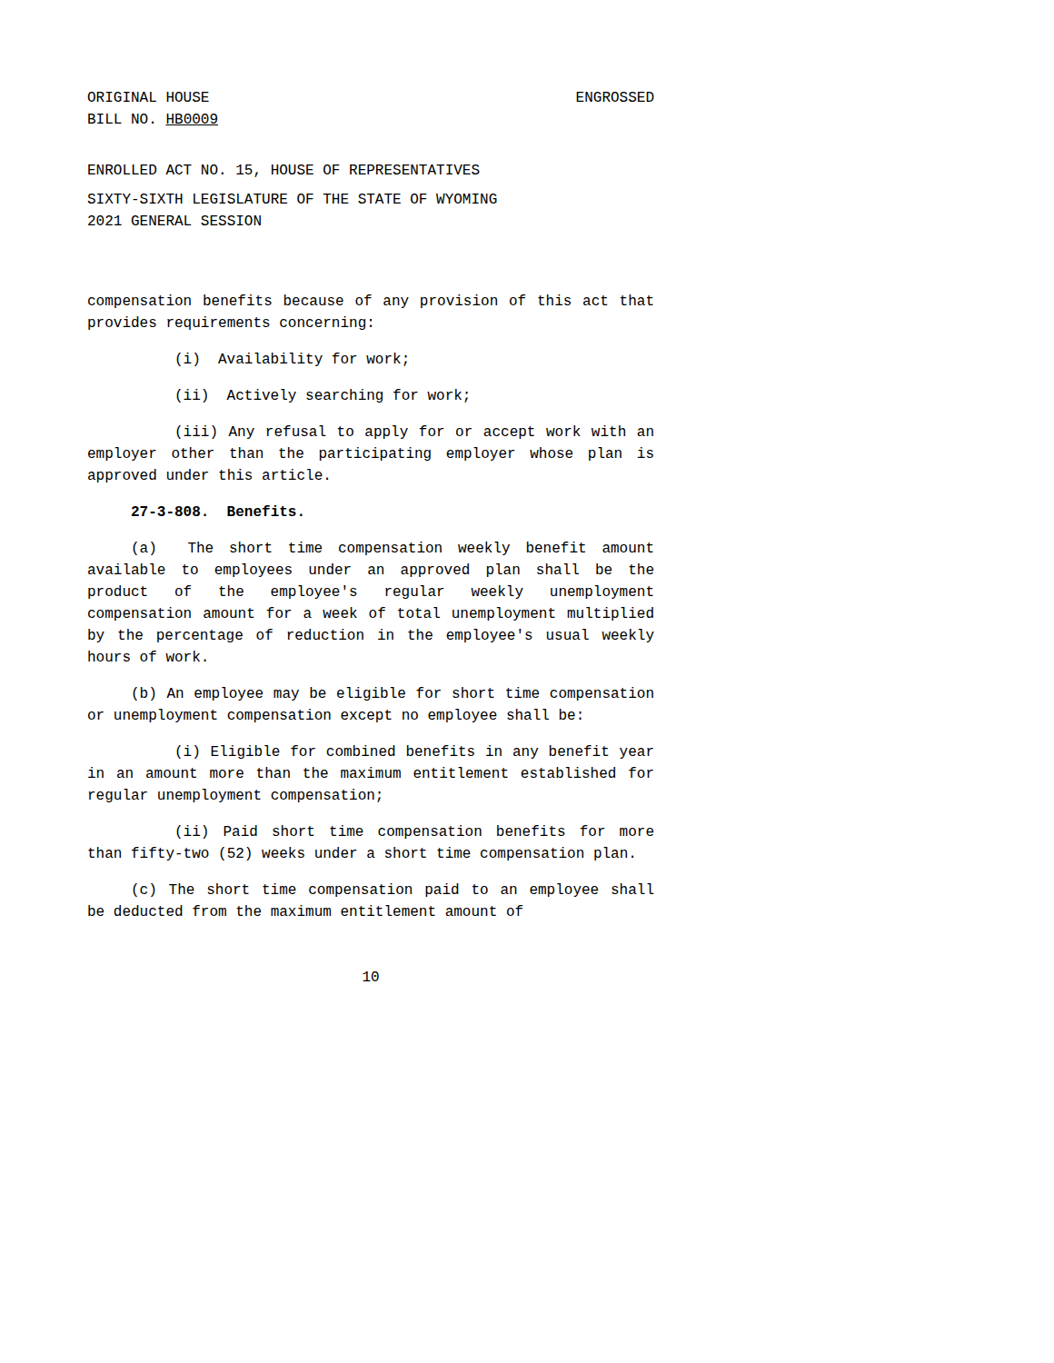ORIGINAL HOUSE
BILL NO. HB0009
ENGROSSED
ENROLLED ACT NO. 15, HOUSE OF REPRESENTATIVES
SIXTY-SIXTH LEGISLATURE OF THE STATE OF WYOMING
2021 GENERAL SESSION
compensation benefits because of any provision of this act that provides requirements concerning:
(i) Availability for work;
(ii) Actively searching for work;
(iii) Any refusal to apply for or accept work with an employer other than the participating employer whose plan is approved under this article.
27-3-808. Benefits.
(a) The short time compensation weekly benefit amount available to employees under an approved plan shall be the product of the employee's regular weekly unemployment compensation amount for a week of total unemployment multiplied by the percentage of reduction in the employee's usual weekly hours of work.
(b) An employee may be eligible for short time compensation or unemployment compensation except no employee shall be:
(i) Eligible for combined benefits in any benefit year in an amount more than the maximum entitlement established for regular unemployment compensation;
(ii) Paid short time compensation benefits for more than fifty-two (52) weeks under a short time compensation plan.
(c) The short time compensation paid to an employee shall be deducted from the maximum entitlement amount of
10